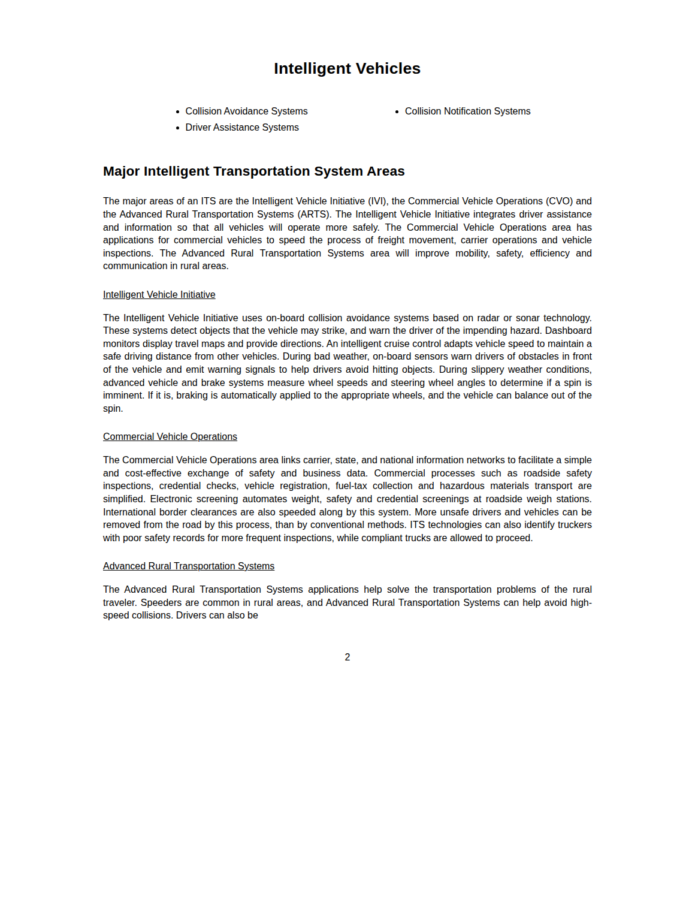Intelligent Vehicles
Collision Avoidance Systems
Driver Assistance Systems
Collision Notification Systems
Major Intelligent Transportation System Areas
The major areas of an ITS are the Intelligent Vehicle Initiative (IVI), the Commercial Vehicle Operations (CVO) and the Advanced Rural Transportation Systems (ARTS). The Intelligent Vehicle Initiative integrates driver assistance and information so that all vehicles will operate more safely. The Commercial Vehicle Operations area has applications for commercial vehicles to speed the process of freight movement, carrier operations and vehicle inspections. The Advanced Rural Transportation Systems area will improve mobility, safety, efficiency and communication in rural areas.
Intelligent Vehicle Initiative
The Intelligent Vehicle Initiative uses on-board collision avoidance systems based on radar or sonar technology. These systems detect objects that the vehicle may strike, and warn the driver of the impending hazard. Dashboard monitors display travel maps and provide directions. An intelligent cruise control adapts vehicle speed to maintain a safe driving distance from other vehicles. During bad weather, on-board sensors warn drivers of obstacles in front of the vehicle and emit warning signals to help drivers avoid hitting objects. During slippery weather conditions, advanced vehicle and brake systems measure wheel speeds and steering wheel angles to determine if a spin is imminent. If it is, braking is automatically applied to the appropriate wheels, and the vehicle can balance out of the spin.
Commercial Vehicle Operations
The Commercial Vehicle Operations area links carrier, state, and national information networks to facilitate a simple and cost-effective exchange of safety and business data. Commercial processes such as roadside safety inspections, credential checks, vehicle registration, fuel-tax collection and hazardous materials transport are simplified. Electronic screening automates weight, safety and credential screenings at roadside weigh stations. International border clearances are also speeded along by this system. More unsafe drivers and vehicles can be removed from the road by this process, than by conventional methods. ITS technologies can also identify truckers with poor safety records for more frequent inspections, while compliant trucks are allowed to proceed.
Advanced Rural Transportation Systems
The Advanced Rural Transportation Systems applications help solve the transportation problems of the rural traveler. Speeders are common in rural areas, and Advanced Rural Transportation Systems can help avoid high-speed collisions. Drivers can also be
2